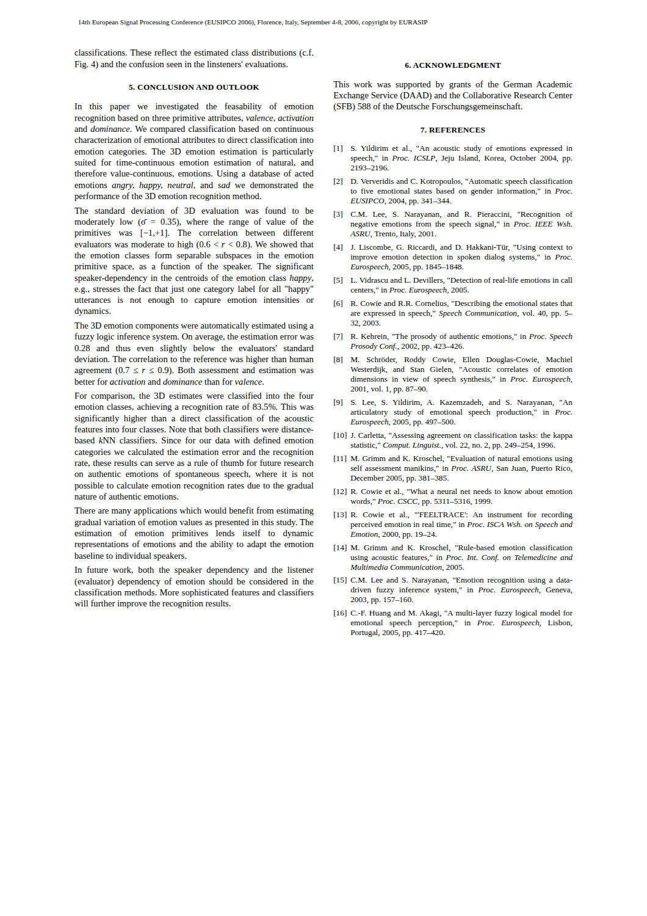14th European Signal Processing Conference (EUSIPCO 2006), Florence, Italy, September 4-8, 2006, copyright by EURASIP
classifications. These reflect the estimated class distributions (c.f. Fig. 4) and the confusion seen in the linsteners' evaluations.
5. Conclusion and Outlook
In this paper we investigated the feasability of emotion recognition based on three primitive attributes, valence, activation and dominance. We compared classification based on continuous characterization of emotional attributes to direct classification into emotion categories. The 3D emotion estimation is particularly suited for time-continuous emotion estimation of natural, and therefore value-continuous, emotions. Using a database of acted emotions angry, happy, neutral, and sad we demonstrated the performance of the 3D emotion recognition method.
The standard deviation of 3D evaluation was found to be moderately low (σ̄ = 0.35), where the range of value of the primitives was [−1,+1]. The correlation between different evaluators was moderate to high (0.6 < r < 0.8). We showed that the emotion classes form separable subspaces in the emotion primitive space, as a function of the speaker. The significant speaker-dependency in the centroids of the emotion class happy, e.g., stresses the fact that just one category label for all "happy" utterances is not enough to capture emotion intensities or dynamics.
The 3D emotion components were automatically estimated using a fuzzy logic inference system. On average, the estimation error was 0.28 and thus even slightly below the evaluators' standard deviation. The correlation to the reference was higher than human agreement (0.7 ≤ r ≤ 0.9). Both assessment and estimation was better for activation and dominance than for valence.
For comparison, the 3D estimates were classified into the four emotion classes, achieving a recognition rate of 83.5%. This was significantly higher than a direct classification of the acoustic features into four classes. Note that both classifiers were distance-based k NN classifiers. Since for our data with defined emotion categories we calculated the estimation error and the recognition rate, these results can serve as a rule of thumb for future research on authentic emotions of spontaneous speech, where it is not possible to calculate emotion recognition rates due to the gradual nature of authentic emotions.
There are many applications which would benefit from estimating gradual variation of emotion values as presented in this study. The estimation of emotion primitives lends itself to dynamic representations of emotions and the ability to adapt the emotion baseline to individual speakers.
In future work, both the speaker dependency and the listener (evaluator) dependency of emotion should be considered in the classification methods. More sophisticated features and classifiers will further improve the recognition results.
6. Acknowledgment
This work was supported by grants of the German Academic Exchange Service (DAAD) and the Collaborative Research Center (SFB) 588 of the Deutsche Forschungsgemeinschaft.
7. References
S. Yildirim et al., "An acoustic study of emotions expressed in speech," in Proc. ICSLP, Jeju Island, Korea, October 2004, pp. 2193–2196.
D. Ververidis and C. Kotropoulos, "Automatic speech classification to five emotional states based on gender information," in Proc. EUSIPCO, 2004, pp. 341–344.
C.M. Lee, S. Narayanan, and R. Pieraccini, "Recognition of negative emotions from the speech signal," in Proc. IEEE Wsh. ASRU, Trento, Italy, 2001.
J. Liscombe, G. Riccardi, and D. Hakkani-Tür, "Using context to improve emotion detection in spoken dialog systems," in Proc. Eurospeech, 2005, pp. 1845–1848.
L. Vidrascu and L. Devillers, "Detection of real-life emotions in call centers," in Proc. Eurospeech, 2005.
R. Cowie and R.R. Cornelius, "Describing the emotional states that are expressed in speech," Speech Communication, vol. 40, pp. 5–32, 2003.
R. Kehrein, "The prosody of authentic emotions," in Proc. Speech Prosody Conf., 2002, pp. 423–426.
M. Schröder, Roddy Cowie, Ellen Douglas-Cowie, Machiel Westerdijk, and Stan Gielen, "Acoustic correlates of emotion dimensions in view of speech synthesis," in Proc. Eurospeech, 2001, vol. 1, pp. 87–90.
S. Lee, S. Yildirim, A. Kazemzadeh, and S. Narayanan, "An articulatory study of emotional speech production," in Proc. Eurospeech, 2005, pp. 497–500.
J. Carletta, "Assessing agreement on classification tasks: the kappa statistic," Comput. Linguist., vol. 22, no. 2, pp. 249–254, 1996.
M. Grimm and K. Kroschel, "Evaluation of natural emotions using self assessment manikins," in Proc. ASRU, San Juan, Puerto Rico, December 2005, pp. 381–385.
R. Cowie et al., "What a neural net needs to know about emotion words," Proc. CSCC, pp. 5311–5316, 1999.
R. Cowie et al., "'FEELTRACE': An instrument for recording perceived emotion in real time," in Proc. ISCA Wsh. on Speech and Emotion, 2000, pp. 19–24.
M. Grimm and K. Kroschel, "Rule-based emotion classification using acoustic features," in Proc. Int. Conf. on Telemedicine and Multimedia Communication, 2005.
C.M. Lee and S. Narayanan, "Emotion recognition using a data-driven fuzzy inference system," in Proc. Eurospeech, Geneva, 2003, pp. 157–160.
C.-F. Huang and M. Akagi, "A multi-layer fuzzy logical model for emotional speech perception," in Proc. Eurospeech, Lisbon, Portugal, 2005, pp. 417–420.